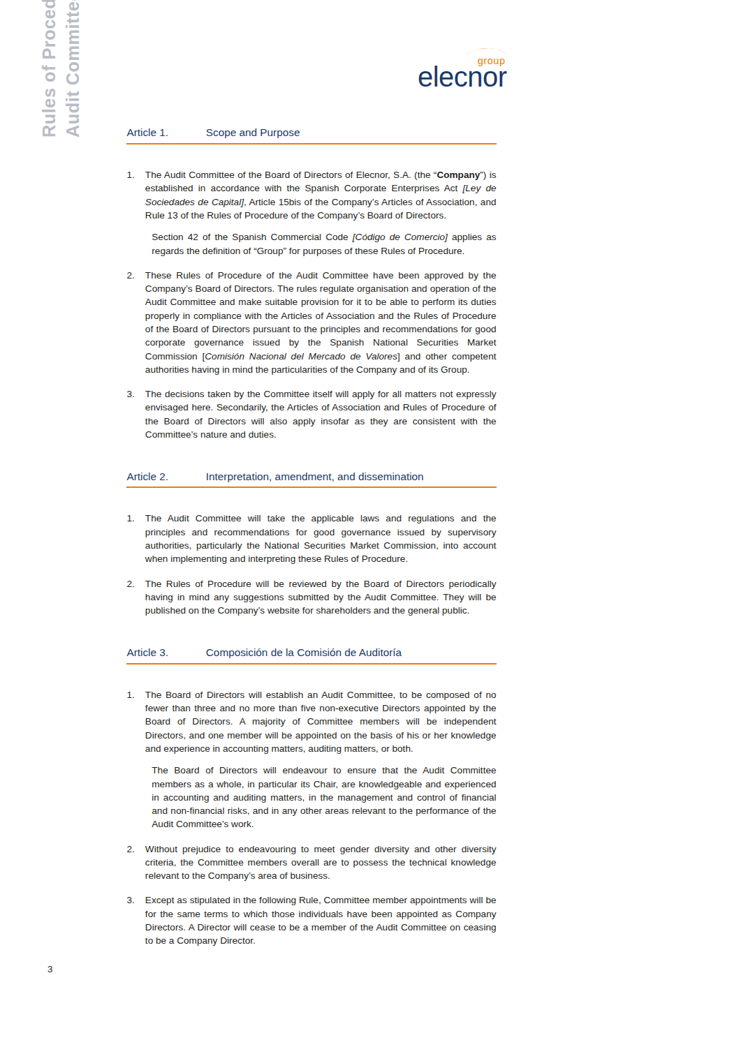group elecnor
Rules of Procedure of theAudit Committee of Elecnor, S.A.
Article 1. Scope and Purpose
The Audit Committee of the Board of Directors of Elecnor, S.A. (the “Company”) is established in accordance with the Spanish Corporate Enterprises Act [Ley de Sociedades de Capital], Article 15bis of the Company’s Articles of Association, and Rule 13 of the Rules of Procedure of the Company’s Board of Directors.
Section 42 of the Spanish Commercial Code [Código de Comercio] applies as regards the definition of “Group” for purposes of these Rules of Procedure.
These Rules of Procedure of the Audit Committee have been approved by the Company’s Board of Directors. The rules regulate organisation and operation of the Audit Committee and make suitable provision for it to be able to perform its duties properly in compliance with the Articles of Association and the Rules of Procedure of the Board of Directors pursuant to the principles and recommendations for good corporate governance issued by the Spanish National Securities Market Commission [Comisión Nacional del Mercado de Valores] and other competent authorities having in mind the particularities of the Company and of its Group.
The decisions taken by the Committee itself will apply for all matters not expressly envisaged here. Secondarily, the Articles of Association and Rules of Procedure of the Board of Directors will also apply insofar as they are consistent with the Committee’s nature and duties.
Article 2. Interpretation, amendment, and dissemination
The Audit Committee will take the applicable laws and regulations and the principles and recommendations for good governance issued by supervisory authorities, particularly the National Securities Market Commission, into account when implementing and interpreting these Rules of Procedure.
The Rules of Procedure will be reviewed by the Board of Directors periodically having in mind any suggestions submitted by the Audit Committee. They will be published on the Company’s website for shareholders and the general public.
Article 3. Composición de la Comisión de Auditoría
The Board of Directors will establish an Audit Committee, to be composed of no fewer than three and no more than five non-executive Directors appointed by the Board of Directors. A majority of Committee members will be independent Directors, and one member will be appointed on the basis of his or her knowledge and experience in accounting matters, auditing matters, or both.
The Board of Directors will endeavour to ensure that the Audit Committee members as a whole, in particular its Chair, are knowledgeable and experienced in accounting and auditing matters, in the management and control of financial and non-financial risks, and in any other areas relevant to the performance of the Audit Committee’s work.
Without prejudice to endeavouring to meet gender diversity and other diversity criteria, the Committee members overall are to possess the technical knowledge relevant to the Company’s area of business.
Except as stipulated in the following Rule, Committee member appointments will be for the same terms to which those individuals have been appointed as Company Directors. A Director will cease to be a member of the Audit Committee on ceasing to be a Company Director.
3